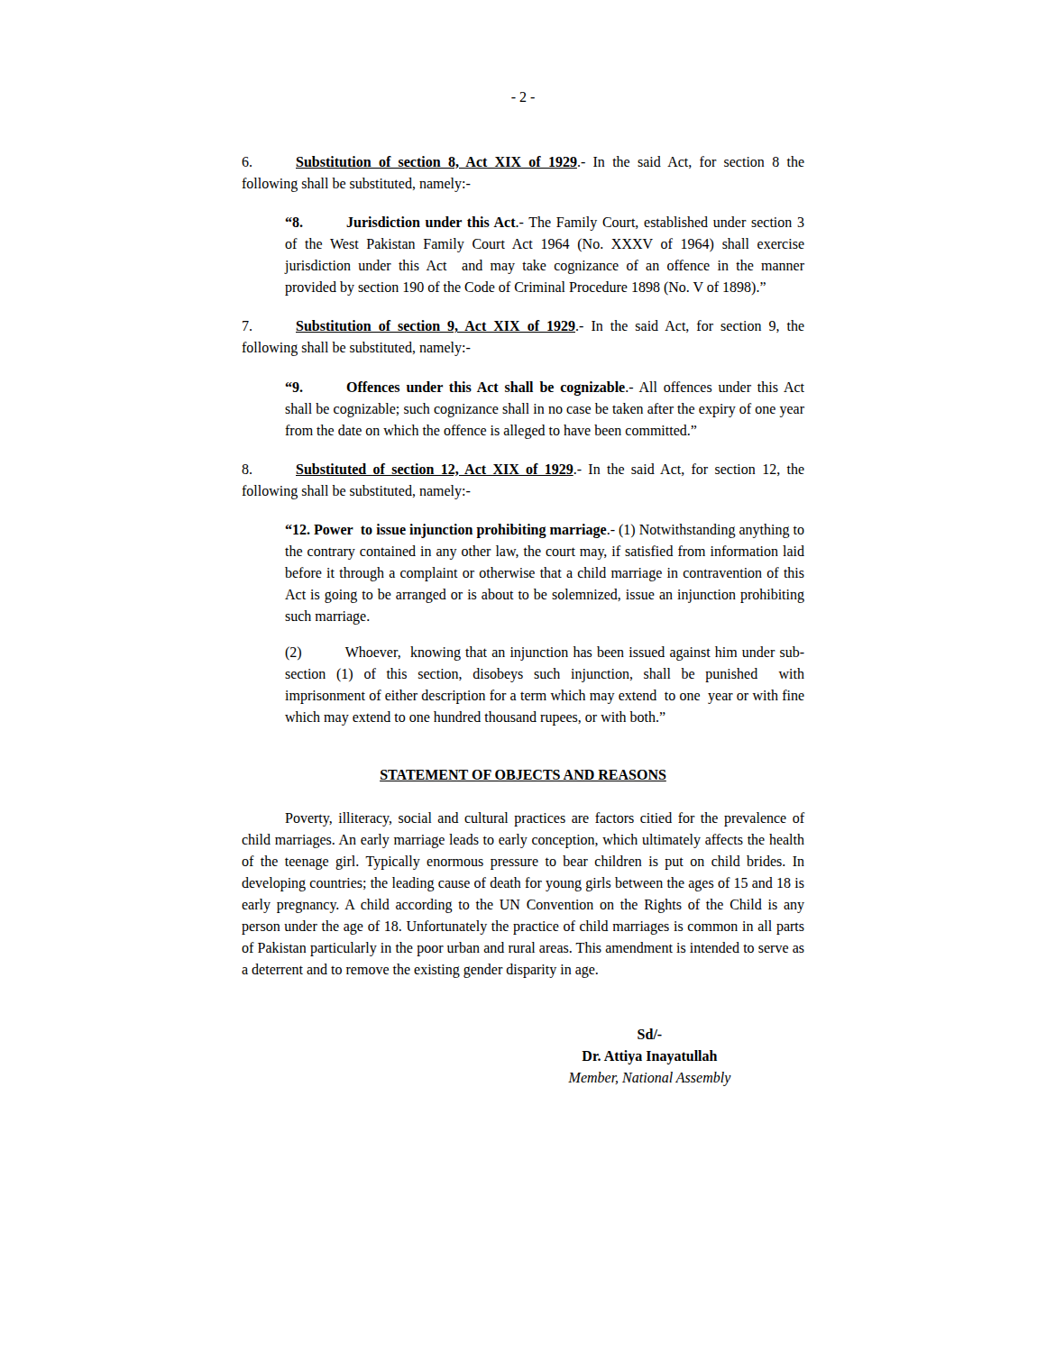- 2 -
6. Substitution of section 8, Act XIX of 1929.- In the said Act, for section 8 the following shall be substituted, namely:-
“8. Jurisdiction under this Act.- The Family Court, established under section 3 of the West Pakistan Family Court Act 1964 (No. XXXV of 1964) shall exercise jurisdiction under this Act and may take cognizance of an offence in the manner provided by section 190 of the Code of Criminal Procedure 1898 (No. V of 1898).”
7. Substitution of section 9, Act XIX of 1929.- In the said Act, for section 9, the following shall be substituted, namely:-
“9. Offences under this Act shall be cognizable.- All offences under this Act shall be cognizable; such cognizance shall in no case be taken after the expiry of one year from the date on which the offence is alleged to have been committed.”
8. Substituted of section 12, Act XIX of 1929.- In the said Act, for section 12, the following shall be substituted, namely:-
“12. Power to issue injunction prohibiting marriage.- (1) Notwithstanding anything to the contrary contained in any other law, the court may, if satisfied from information laid before it through a complaint or otherwise that a child marriage in contravention of this Act is going to be arranged or is about to be solemnized, issue an injunction prohibiting such marriage.
(2) Whoever, knowing that an injunction has been issued against him under sub-section (1) of this section, disobeys such injunction, shall be punished with imprisonment of either description for a term which may extend to one year or with fine which may extend to one hundred thousand rupees, or with both.”
STATEMENT OF OBJECTS AND REASONS
Poverty, illiteracy, social and cultural practices are factors citied for the prevalence of child marriages. An early marriage leads to early conception, which ultimately affects the health of the teenage girl. Typically enormous pressure to bear children is put on child brides. In developing countries; the leading cause of death for young girls between the ages of 15 and 18 is early pregnancy. A child according to the UN Convention on the Rights of the Child is any person under the age of 18. Unfortunately the practice of child marriages is common in all parts of Pakistan particularly in the poor urban and rural areas. This amendment is intended to serve as a deterrent and to remove the existing gender disparity in age.
Sd/-
Dr. Attiya Inayatullah
Member, National Assembly